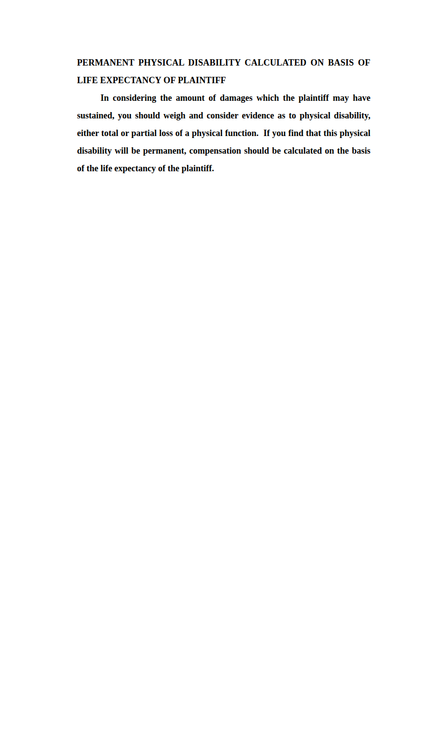PERMANENT PHYSICAL DISABILITY CALCULATED ON BASIS OF LIFE EXPECTANCY OF PLAINTIFF
In considering the amount of damages which the plaintiff may have sustained, you should weigh and consider evidence as to physical disability, either total or partial loss of a physical function. If you find that this physical disability will be permanent, compensation should be calculated on the basis of the life expectancy of the plaintiff.